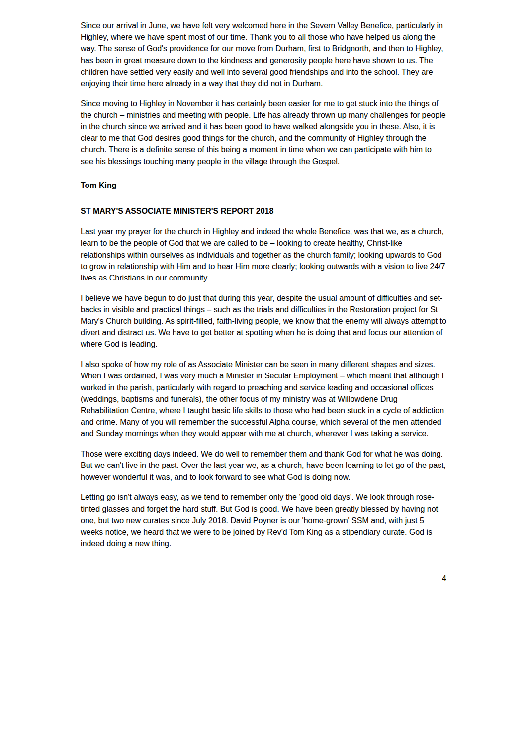Since our arrival in June, we have felt very welcomed here in the Severn Valley Benefice, particularly in Highley, where we have spent most of our time. Thank you to all those who have helped us along the way. The sense of God's providence for our move from Durham, first to Bridgnorth, and then to Highley, has been in great measure down to the kindness and generosity people here have shown to us. The children have settled very easily and well into several good friendships and into the school. They are enjoying their time here already in a way that they did not in Durham.
Since moving to Highley in November it has certainly been easier for me to get stuck into the things of the church – ministries and meeting with people. Life has already thrown up many challenges for people in the church since we arrived and it has been good to have walked alongside you in these. Also, it is clear to me that God desires good things for the church, and the community of Highley through the church. There is a definite sense of this being a moment in time when we can participate with him to see his blessings touching many people in the village through the Gospel.
Tom King
ST MARY'S ASSOCIATE MINISTER'S REPORT 2018
Last year my prayer for the church in Highley and indeed the whole Benefice, was that we, as a church, learn to be the people of God that we are called to be – looking to create healthy, Christ-like relationships within ourselves as individuals and together as the church family; looking upwards to God to grow in relationship with Him and to hear Him more clearly; looking outwards with a vision to live 24/7 lives as Christians in our community.
I believe we have begun to do just that during this year, despite the usual amount of difficulties and set-backs in visible and practical things – such as the trials and difficulties in the Restoration project for St Mary's Church building. As spirit-filled, faith-living people, we know that the enemy will always attempt to divert and distract us. We have to get better at spotting when he is doing that and focus our attention of where God is leading.
I also spoke of how my role of as Associate Minister can be seen in many different shapes and sizes. When I was ordained, I was very much a Minister in Secular Employment – which meant that although I worked in the parish, particularly with regard to preaching and service leading and occasional offices (weddings, baptisms and funerals), the other focus of my ministry was at Willowdene Drug Rehabilitation Centre, where I taught basic life skills to those who had been stuck in a cycle of addiction and crime. Many of you will remember the successful Alpha course, which several of the men attended and Sunday mornings when they would appear with me at church, wherever I was taking a service.
Those were exciting days indeed. We do well to remember them and thank God for what he was doing. But we can't live in the past. Over the last year we, as a church, have been learning to let go of the past, however wonderful it was, and to look forward to see what God is doing now.
Letting go isn't always easy, as we tend to remember only the 'good old days'. We look through rose-tinted glasses and forget the hard stuff. But God is good. We have been greatly blessed by having not one, but two new curates since July 2018. David Poyner is our 'home-grown' SSM and, with just 5 weeks notice, we heard that we were to be joined by Rev'd Tom King as a stipendiary curate. God is indeed doing a new thing.
4